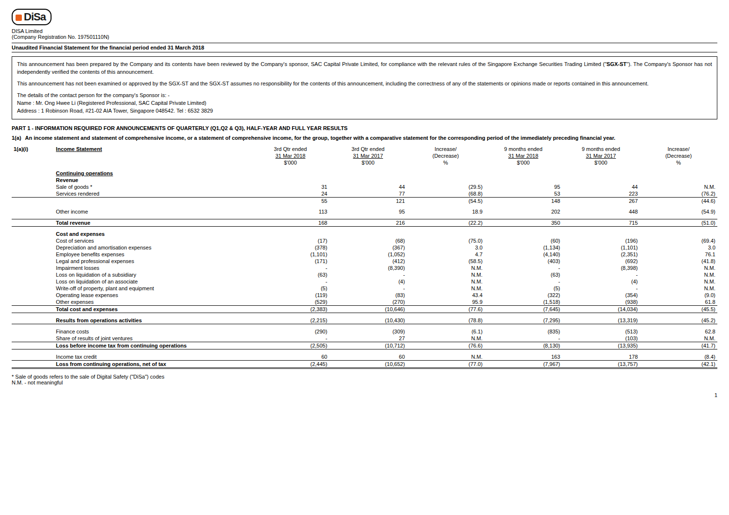DiSa
DISA Limited
(Company Registration No. 197501110N)
Unaudited Financial Statement for the financial period ended 31 March 2018
This announcement has been prepared by the Company and its contents have been reviewed by the Company's sponsor, SAC Capital Private Limited, for compliance with the relevant rules of the Singapore Exchange Securities Trading Limited ("SGX-ST"). The Company's Sponsor has not independently verified the contents of this announcement.
This announcement has not been examined or approved by the SGX-ST and the SGX-ST assumes no responsibility for the contents of this announcement, including the correctness of any of the statements or opinions made or reports contained in this announcement.
The details of the contact person for the company's Sponsor is: -
Name : Mr. Ong Hwee Li (Registered Professional, SAC Capital Private Limited)
Address : 1 Robinson Road, #21-02 AIA Tower, Singapore 048542. Tel : 6532 3829
PART 1 - INFORMATION REQUIRED FOR ANNOUNCEMENTS OF QUARTERLY (Q1,Q2 & Q3), HALF-YEAR AND FULL YEAR RESULTS
1(a)
An income statement and statement of comprehensive income, or a statement of comprehensive income, for the group, together with a comparative statement for the corresponding period of the immediately preceding financial year.
| 1(a)(i) | Income Statement | 3rd Qtr ended | 3rd Qtr ended | Increase/ | 9 months ended | 9 months ended | Increase/ |
| | | 31 Mar 2018 | 31 Mar 2017 | (Decrease) | 31 Mar 2018 | 31 Mar 2017 | (Decrease) |
| | | $'000 | $'000 | % | $'000 | $'000 | % |
| | Continuing operations | |
| | Revenue | |
| | Sale of goods * | 31 | 44 | (29.5) | 95 | 44 | N.M. |
| | Services rendered | 24 | 77 | (68.8) | 53 | 223 | (76.2) |
| | | 55 | 121 | (54.5) | 148 | 267 | (44.6) |
| | Other income | 113 | 95 | 18.9 | 202 | 448 | (54.9) |
| | Total revenue | 168 | 216 | (22.2) | 350 | 715 | (51.0) |
| | Cost and expenses | |
| | Cost of services | (17) | (68) | (75.0) | (60) | (196) | (69.4) |
| | Depreciation and amortisation expenses | (378) | (367) | 3.0 | (1,134) | (1,101) | 3.0 |
| | Employee benefits expenses | (1,101) | (1,052) | 4.7 | (4,140) | (2,351) | 76.1 |
| | Legal and professional expenses | (171) | (412) | (58.5) | (403) | (692) | (41.8) |
| | Impairment losses | - | (8,390) | N.M. | - | (8,398) | N.M. |
| | Loss on liquidation of a subsidiary | (63) | - | N.M. | (63) | - | N.M. |
| | Loss on liquidation of an associate | - | (4) | N.M. | - | (4) | N.M. |
| | Write-off of property, plant and equipment | (5) | - | N.M. | (5) | - | N.M. |
| | Operating lease expenses | (119) | (83) | 43.4 | (322) | (354) | (9.0) |
| | Other expenses | (529) | (270) | 95.9 | (1,518) | (938) | 61.8 |
| | Total cost and expenses | (2,383) | (10,646) | (77.6) | (7,645) | (14,034) | (45.5) |
| | Results from operations activities | (2,215) | (10,430) | (78.8) | (7,295) | (13,319) | (45.2) |
| | Finance costs | (290) | (309) | (6.1) | (835) | (513) | 62.8 |
| | Share of results of joint ventures | - | 27 | N.M. | - | (103) | N.M. |
| | Loss before income tax from continuing operations | (2,505) | (10,712) | (76.6) | (8,130) | (13,935) | (41.7) |
| | Income tax credit | 60 | 60 | N.M. | 163 | 178 | (8.4) |
| | Loss from continuing operations, net of tax | (2,445) | (10,652) | (77.0) | (7,967) | (13,757) | (42.1) |
* Sale of goods refers to the sale of Digital Safety ("DiSa") codes
N.M. - not meaningful
1